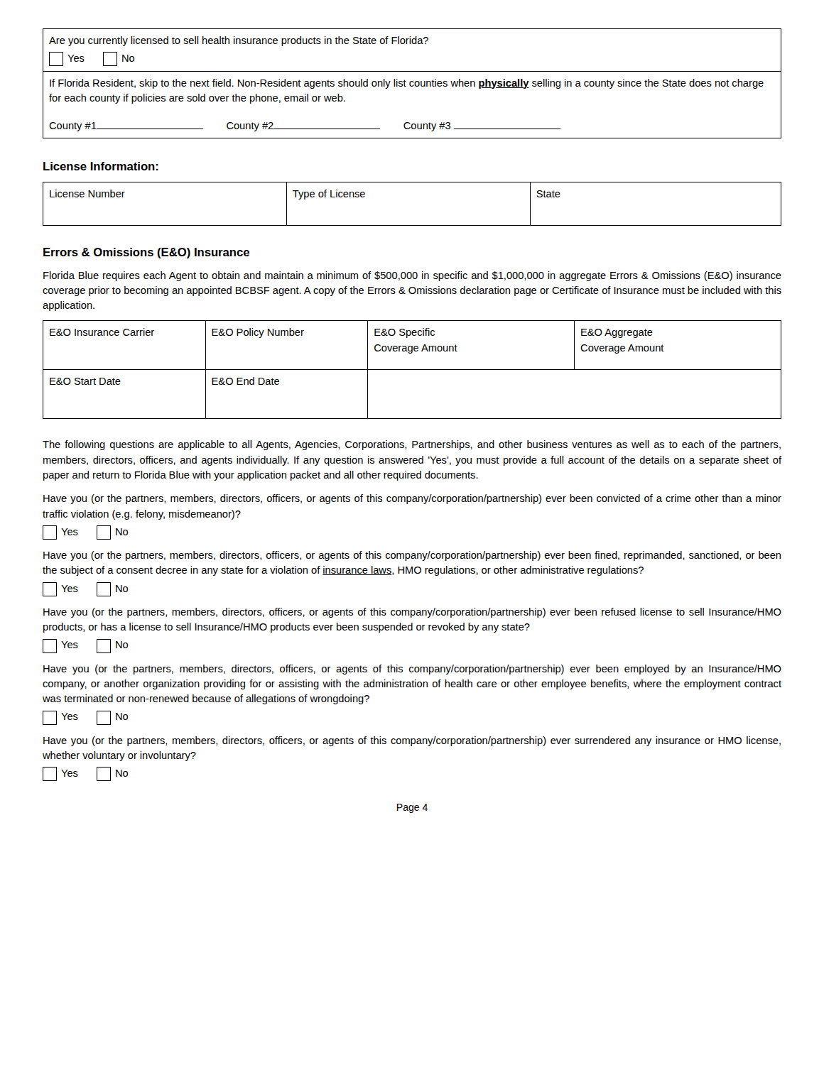| Are you currently licensed to sell health insurance products in the State of Florida? Yes No |
| If Florida Resident, skip to the next field. Non-Resident agents should only list counties when physically selling in a county since the State does not charge for each county if policies are sold over the phone, email or web. County #1 County #2 County #3 |
License Information:
| License Number | Type of License | State |
Errors & Omissions (E&O) Insurance
Florida Blue requires each Agent to obtain and maintain a minimum of $500,000 in specific and $1,000,000 in aggregate Errors & Omissions (E&O) insurance coverage prior to becoming an appointed BCBSF agent. A copy of the Errors & Omissions declaration page or Certificate of Insurance must be included with this application.
| E&O Insurance Carrier | E&O Policy Number | E&O Specific Coverage Amount | E&O Aggregate Coverage Amount |
| E&O Start Date | E&O End Date | |
The following questions are applicable to all Agents, Agencies, Corporations, Partnerships, and other business ventures as well as to each of the partners, members, directors, officers, and agents individually. If any question is answered 'Yes', you must provide a full account of the details on a separate sheet of paper and return to Florida Blue with your application packet and all other required documents.
Have you (or the partners, members, directors, officers, or agents of this company/corporation/partnership) ever been convicted of a crime other than a minor traffic violation (e.g. felony, misdemeanor)?
Yes No
Have you (or the partners, members, directors, officers, or agents of this company/corporation/partnership) ever been fined, reprimanded, sanctioned, or been the subject of a consent decree in any state for a violation of insurance laws, HMO regulations, or other administrative regulations?
Yes No
Have you (or the partners, members, directors, officers, or agents of this company/corporation/partnership) ever been refused license to sell Insurance/HMO products, or has a license to sell Insurance/HMO products ever been suspended or revoked by any state?
Yes No
Have you (or the partners, members, directors, officers, or agents of this company/corporation/partnership) ever been employed by an Insurance/HMO company, or another organization providing for or assisting with the administration of health care or other employee benefits, where the employment contract was terminated or non-renewed because of allegations of wrongdoing?
Yes No
Have you (or the partners, members, directors, officers, or agents of this company/corporation/partnership) ever surrendered any insurance or HMO license, whether voluntary or involuntary?
Yes No
Page 4